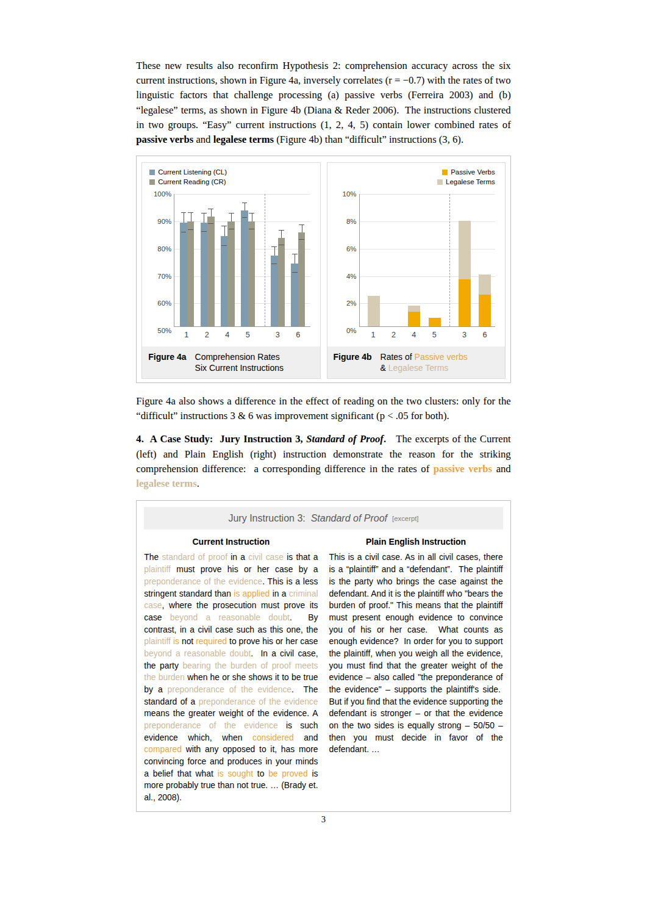These new results also reconfirm Hypothesis 2: comprehension accuracy across the six current instructions, shown in Figure 4a, inversely correlates (r = −0.7) with the rates of two linguistic factors that challenge processing (a) passive verbs (Ferreira 2003) and (b) “legalese” terms, as shown in Figure 4b (Diana & Reder 2006). The instructions clustered in two groups. “Easy” current instructions (1, 2, 4, 5) contain lower combined rates of passive verbs and legalese terms (Figure 4b) than “difficult” instructions (3, 6).
Current Listening (CL)
Current Reading (CR)
100%
90%
80%
70%
60%
50%
1
2
4
5
3
6
Figure 4a Comprehension Rates
Six Current Instructions
Passive Verbs
Legalese Terms
10%
8%
6%
4%
2%
0%
1
2
4
5
3
6
Figure 4b Rates of Passive verbs
& Legalese Terms
Figure 4a also shows a difference in the effect of reading on the two clusters: only for the “difficult” instructions 3 & 6 was improvement significant (p < .05 for both).
4. A Case Study: Jury Instruction 3, Standard of Proof. The excerpts of the Current (left) and Plain English (right) instruction demonstrate the reason for the striking comprehension difference: a corresponding difference in the rates of passive verbs and legalese terms.
Jury Instruction 3: Standard of Proof[excerpt]
Current Instruction
The standard of proof in a civil case is that a plaintiff must prove his or her case by a preponderance of the evidence. This is a less stringent standard than is applied in a criminal case, where the prosecution must prove its case beyond a reasonable doubt. By contrast, in a civil case such as this one, the plaintiff is not required to prove his or her case beyond a reasonable doubt. In a civil case, the party bearing the burden of proof meets the burden when he or she shows it to be true by a preponderance of the evidence. The standard of a preponderance of the evidence means the greater weight of the evidence. A preponderance of the evidence is such evidence which, when considered and compared with any opposed to it, has more convincing force and produces in your minds a belief that what is sought to be proved is more probably true than not true. … (Brady et. al., 2008).
Plain English Instruction
This is a civil case. As in all civil cases, there is a “plaintiff” and a “defendant”. The plaintiff is the party who brings the case against the defendant. And it is the plaintiff who "bears the burden of proof." This means that the plaintiff must present enough evidence to convince you of his or her case. What counts as enough evidence? In order for you to support the plaintiff, when you weigh all the evidence, you must find that the greater weight of the evidence – also called "the preponderance of the evidence" – supports the plaintiff's side. But if you find that the evidence supporting the defendant is stronger – or that the evidence on the two sides is equally strong – 50/50 – then you must decide in favor of the defendant. …
3